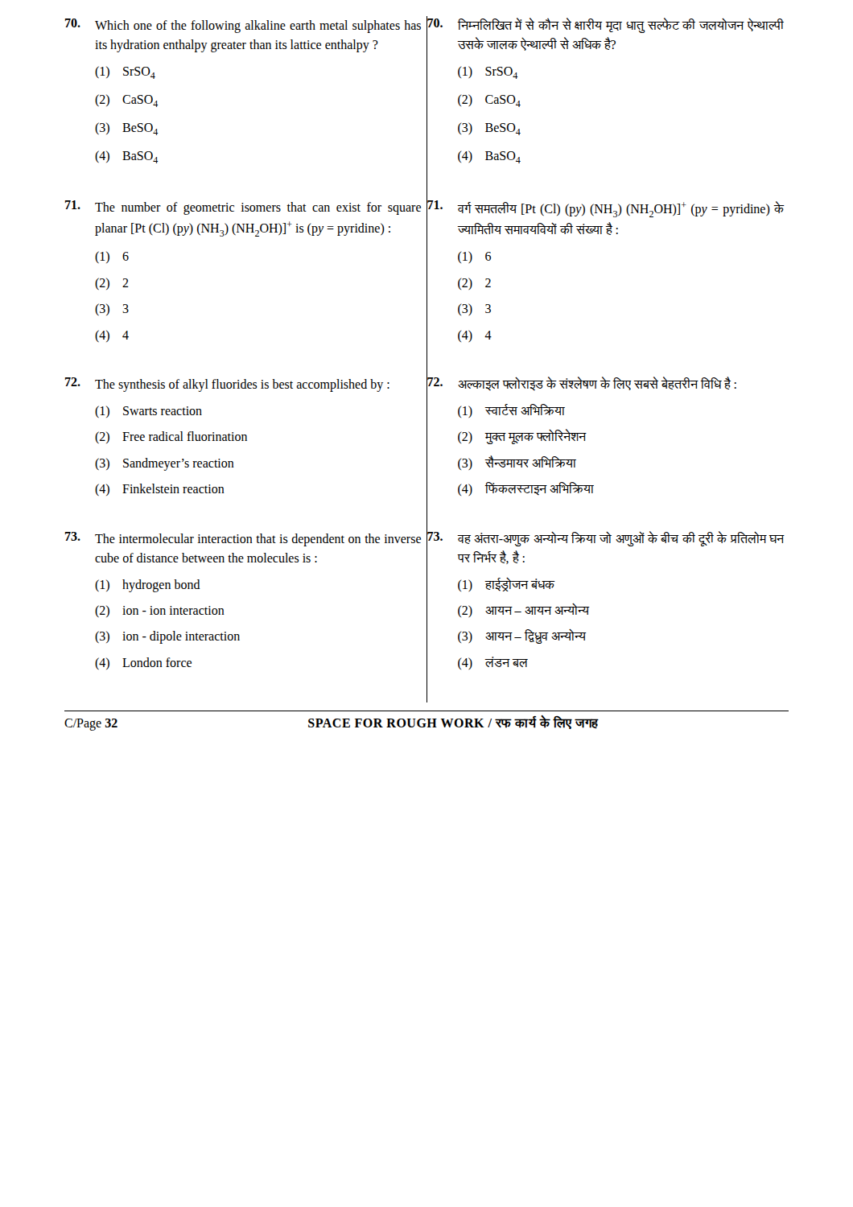| 70. Which one of the following alkaline earth metal sulphates has its hydration enthalpy greater than its lattice enthalpy ? (1) SrSO 4 (2) CaSO 4 (3) BeSO 4 (4) BaSO 4 | 70. निम्नलिखित में से कौन से क्षारीय मृदा धातु सल्फेट की जलयोजन ऐन्थाल्पी उसके जालक ऐन्थाल्पी से अधिक है? (1) SrSO 4 (2) CaSO 4 (3) BeSO 4 (4) BaSO 4 |
| 71. The number of geometric isomers that can exist for square planar [Pt (Cl) (p y ) (NH 3 ) (NH 2 OH)] + is (p y = pyridine) : (1) 6 (2) 2 (3) 3 (4) 4 | 71. वर्ग समतलीय [Pt (Cl) (p y ) (NH 3 ) (NH 2 OH)] + (p y = pyridine) के ज्यामितीय समावयवियों की संख्या है : (1) 6 (2) 2 (3) 3 (4) 4 |
| 72. The synthesis of alkyl fluorides is best accomplished by : (1) Swarts reaction (2) Free radical fluorination (3) Sandmeyer’s reaction (4) Finkelstein reaction | 72. अल्काइल फ्लोराइड के संश्लेषण के लिए सबसे बेहतरीन विधि है : (1) स्वार्टस अभिक्रिया (2) मुक्त मूलक फ्लोरिनेशन (3) सैन्डमायर अभिक्रिया (4) फिंकलस्टाइन अभिक्रिया |
| 73. The intermolecular interaction that is dependent on the inverse cube of distance between the molecules is : (1) hydrogen bond (2) ion - ion interaction (3) ion - dipole interaction (4) London force | 73. वह अंतरा-अणुक अन्योन्य क्रिया जो अणुओं के बीच की दूरी के प्रतिलोम घन पर निर्भर है, है : (1) हाईड्रोजन बंधक (2) आयन – आयन अन्योन्य (3) आयन – द्विध्रुव अन्योन्य (4) लंडन बल |
C/Page 32 SPACE FOR ROUGH WORK / रफ कार्य के लिए जगह